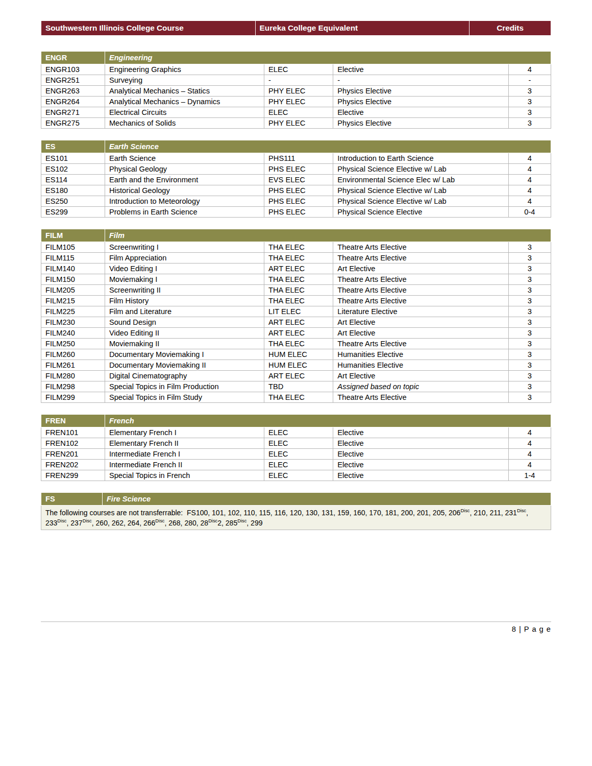| Southwestern Illinois College Course | Eureka College Equivalent | Credits |
| ENGR | Engineering |
| ENGR103 | Engineering Graphics | ELEC | Elective | 4 |
| ENGR251 | Surveying | - | - | - |
| ENGR263 | Analytical Mechanics – Statics | PHY ELEC | Physics Elective | 3 |
| ENGR264 | Analytical Mechanics – Dynamics | PHY ELEC | Physics Elective | 3 |
| ENGR271 | Electrical Circuits | ELEC | Elective | 3 |
| ENGR275 | Mechanics of Solids | PHY ELEC | Physics Elective | 3 |
| ES | Earth Science |
| ES101 | Earth Science | PHS111 | Introduction to Earth Science | 4 |
| ES102 | Physical Geology | PHS ELEC | Physical Science Elective w/ Lab | 4 |
| ES114 | Earth and the Environment | EVS ELEC | Environmental Science Elec w/ Lab | 4 |
| ES180 | Historical Geology | PHS ELEC | Physical Science Elective w/ Lab | 4 |
| ES250 | Introduction to Meteorology | PHS ELEC | Physical Science Elective w/ Lab | 4 |
| ES299 | Problems in Earth Science | PHS ELEC | Physical Science Elective | 0-4 |
| FILM | Film |
| FILM105 | Screenwriting I | THA ELEC | Theatre Arts Elective | 3 |
| FILM115 | Film Appreciation | THA ELEC | Theatre Arts Elective | 3 |
| FILM140 | Video Editing I | ART ELEC | Art Elective | 3 |
| FILM150 | Moviemaking I | THA ELEC | Theatre Arts Elective | 3 |
| FILM205 | Screenwriting II | THA ELEC | Theatre Arts Elective | 3 |
| FILM215 | Film History | THA ELEC | Theatre Arts Elective | 3 |
| FILM225 | Film and Literature | LIT ELEC | Literature Elective | 3 |
| FILM230 | Sound Design | ART ELEC | Art Elective | 3 |
| FILM240 | Video Editing II | ART ELEC | Art Elective | 3 |
| FILM250 | Moviemaking II | THA ELEC | Theatre Arts Elective | 3 |
| FILM260 | Documentary Moviemaking I | HUM ELEC | Humanities Elective | 3 |
| FILM261 | Documentary Moviemaking II | HUM ELEC | Humanities Elective | 3 |
| FILM280 | Digital Cinematography | ART ELEC | Art Elective | 3 |
| FILM298 | Special Topics in Film Production | TBD | Assigned based on topic | 3 |
| FILM299 | Special Topics in Film Study | THA ELEC | Theatre Arts Elective | 3 |
| FREN | French |
| FREN101 | Elementary French I | ELEC | Elective | 4 |
| FREN102 | Elementary French II | ELEC | Elective | 4 |
| FREN201 | Intermediate French I | ELEC | Elective | 4 |
| FREN202 | Intermediate French II | ELEC | Elective | 4 |
| FREN299 | Special Topics in French | ELEC | Elective | 1-4 |
| FS | Fire Science |
| The following courses are not transferrable: FS100, 101, 102, 110, 115, 116, 120, 130, 131, 159, 160, 170, 181, 200, 201, 205, 206 Disc , 210, 211, 231 Disc , 233 Disc , 237 Disc , 260, 262, 264, 266 Disc , 268, 280, 28 Disc 2, 285 Disc , 299 |
8 | P a g e